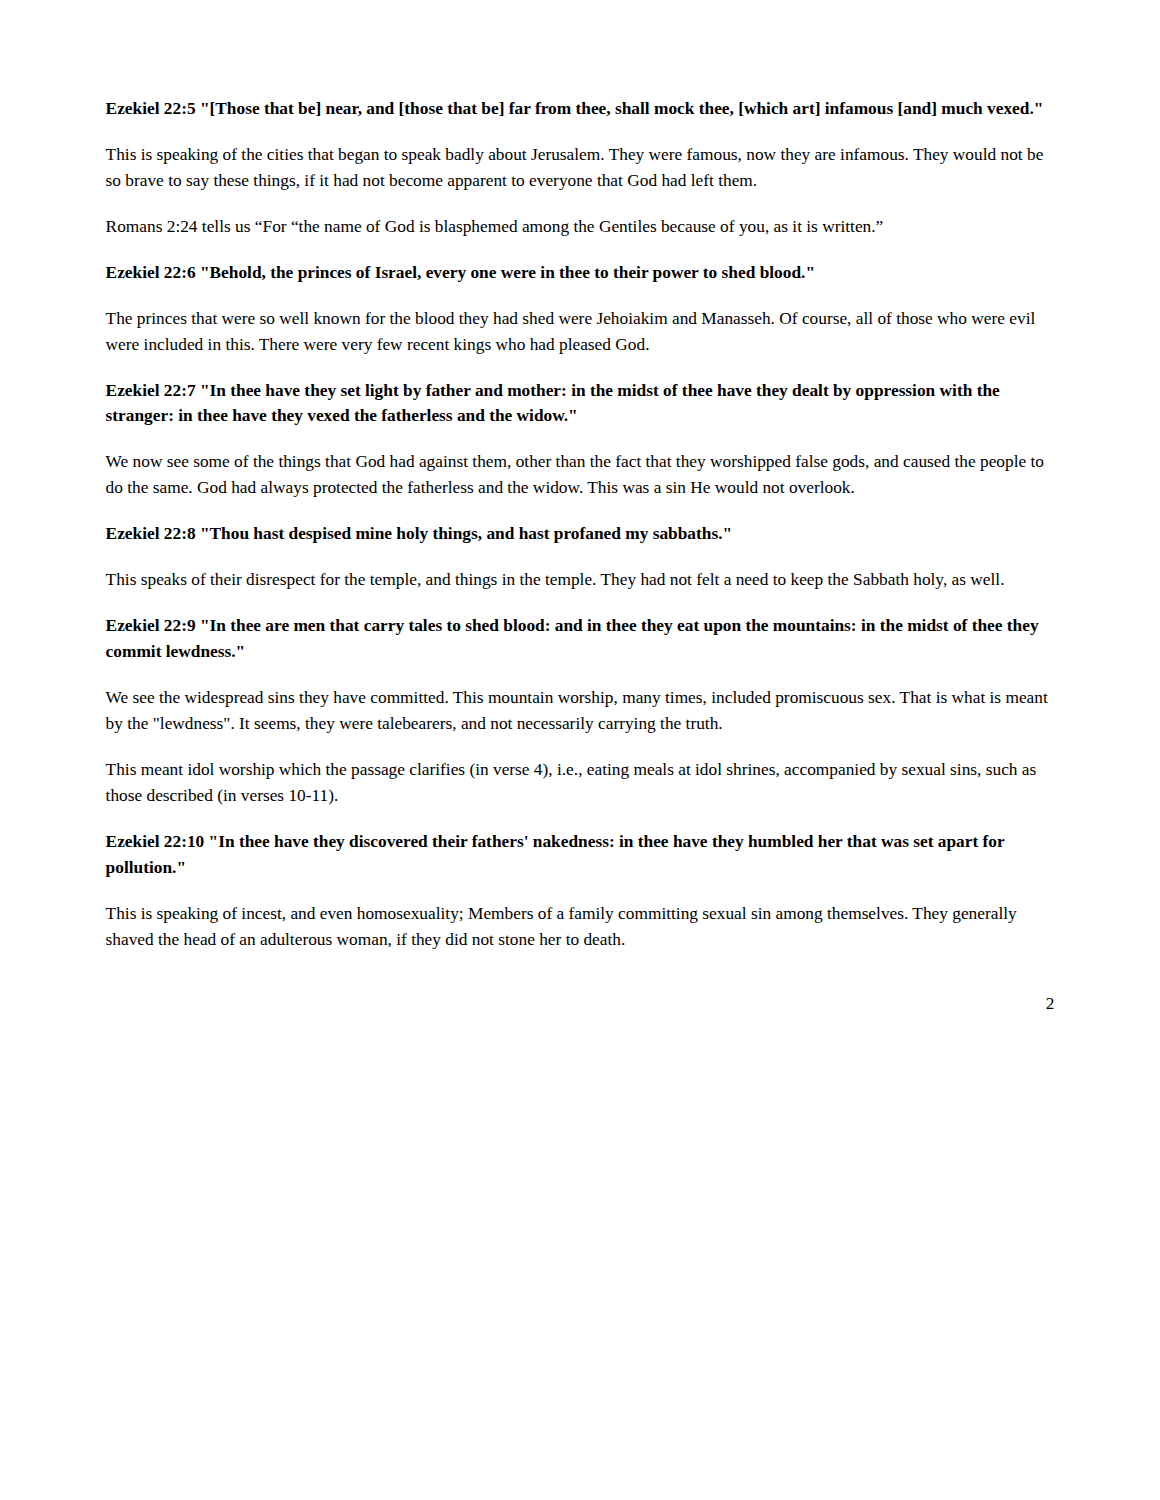Ezekiel 22:5 "[Those that be] near, and [those that be] far from thee, shall mock thee, [which art] infamous [and] much vexed."
This is speaking of the cities that began to speak badly about Jerusalem. They were famous, now they are infamous. They would not be so brave to say these things, if it had not become apparent to everyone that God had left them.
Romans 2:24 tells us “For “the name of God is blasphemed among the Gentiles because of you, as it is written.”
Ezekiel 22:6 "Behold, the princes of Israel, every one were in thee to their power to shed blood."
The princes that were so well known for the blood they had shed were Jehoiakim and Manasseh. Of course, all of those who were evil were included in this. There were very few recent kings who had pleased God.
Ezekiel 22:7 "In thee have they set light by father and mother: in the midst of thee have they dealt by oppression with the stranger: in thee have they vexed the fatherless and the widow."
We now see some of the things that God had against them, other than the fact that they worshipped false gods, and caused the people to do the same. God had always protected the fatherless and the widow. This was a sin He would not overlook.
Ezekiel 22:8 "Thou hast despised mine holy things, and hast profaned my sabbaths."
This speaks of their disrespect for the temple, and things in the temple. They had not felt a need to keep the Sabbath holy, as well.
Ezekiel 22:9 "In thee are men that carry tales to shed blood: and in thee they eat upon the mountains: in the midst of thee they commit lewdness."
We see the widespread sins they have committed. This mountain worship, many times, included promiscuous sex. That is what is meant by the "lewdness". It seems, they were talebearers, and not necessarily carrying the truth.
This meant idol worship which the passage clarifies (in verse 4), i.e., eating meals at idol shrines, accompanied by sexual sins, such as those described (in verses 10-11).
Ezekiel 22:10 "In thee have they discovered their fathers' nakedness: in thee have they humbled her that was set apart for pollution."
This is speaking of incest, and even homosexuality; Members of a family committing sexual sin among themselves. They generally shaved the head of an adulterous woman, if they did not stone her to death.
2